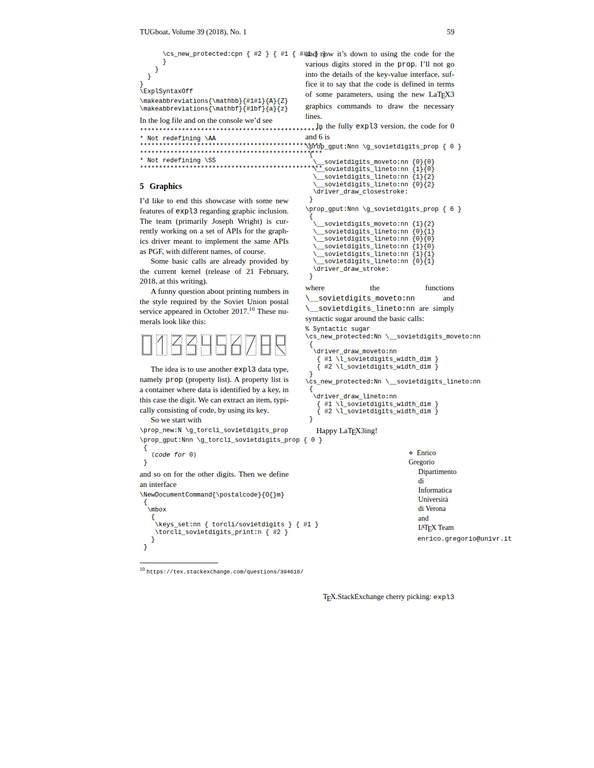TUGboat, Volume 39 (2018), No. 1 59
      \cs_new_protected:cpn { #2 } { #1 { ##1 } }
      }
    }
  }
}
\ExplSyntaxOff
\makeabbreviations{\mathbb}{#1#1}{A}{Z}
\makeabbreviations{\mathbf}{#1bf}{a}{z}
In the log file and on the console we’d see
************************************************
* Not redefining \AA
************************************************
************************************************
* Not redefining \SS
************************************************
5 Graphics
I’d like to end this showcase with some new features of expl3 regarding graphic inclusion. The team (primarily Joseph Wright) is currently working on a set of APIs for the graphics driver meant to implement the same APIs as PGF, with different names, of course.
Some basic calls are already provided by the current kernel (release of 21 February, 2018, at this writing).
A funny question about printing numbers in the style required by the Soviet Union postal service appeared in October 2017.10 These numerals look like this:
The idea is to use another expl3 data type, namely prop (property list). A property list is a container where data is identified by a key, in this case the digit. We can extract an item, typically consisting of code, by using its key.
So we start with
\prop_new:N \g_torcli_sovietdigits_prop
\prop_gput:Nnn \g_torcli_sovietdigits_prop { 0 }
 {
   ⟨code for 0⟩
 }
and so on for the other digits. Then we define an interface
\NewDocumentCommand{\postalcode}{O{}m}
 {
  \mbox
   {
    \keys_set:nn { torcli/sovietdigits } { #1 }
    \torcli_sovietdigits_print:n { #2 }
   }
 }
and now it’s down to using the code for the various digits stored in the prop. I’ll not go into the details of the key-value interface, suffice it to say that the code is defined in terms of some parameters, using the new La TEX3 graphics commands to draw the necessary lines.
In the fully expl3 version, the code for 0 and 6 is
\prop_gput:Nnn \g_sovietdigits_prop { 0 }
 {
  \__sovietdigits_moveto:nn {0}{0}
  \__sovietdigits_lineto:nn {1}{0}
  \__sovietdigits_lineto:nn {1}{2}
  \__sovietdigits_lineto:nn {0}{2}
  \driver_draw_closestroke:
 }
\prop_gput:Nnn \g_sovietdigits_prop { 6 }
 {
  \__sovietdigits_moveto:nn {1}{2}
  \__sovietdigits_lineto:nn {0}{1}
  \__sovietdigits_lineto:nn {0}{0}
  \__sovietdigits_lineto:nn {1}{0}
  \__sovietdigits_lineto:nn {1}{1}
  \__sovietdigits_lineto:nn {0}{1}
  \driver_draw_stroke:
 }
where the functions \__sovietdigits_moveto:nn and \__sovietdigits_lineto:nn are simply syntactic sugar around the basic calls:
% Syntactic sugar
\cs_new_protected:Nn \__sovietdigits_moveto:nn
 {
  \driver_draw_moveto:nn
   { #1 \l_sovietdigits_width_dim }
   { #2 \l_sovietdigits_width_dim }
 }
\cs_new_protected:Nn \__sovietdigits_lineto:nn
 {
  \driver_draw_lineto:nn
   { #1 \l_sovietdigits_width_dim }
   { #2 \l_sovietdigits_width_dim }
 }
Happy La TEX3ing!
⋄Enrico Gregorio
Dipartimento di Informatica
Università di Verona
and
La TEX Team
enrico.gregorio@univr.it
10 https://tex.stackexchange.com/questions/394616/
TEX.StackExchange cherry picking: expl3